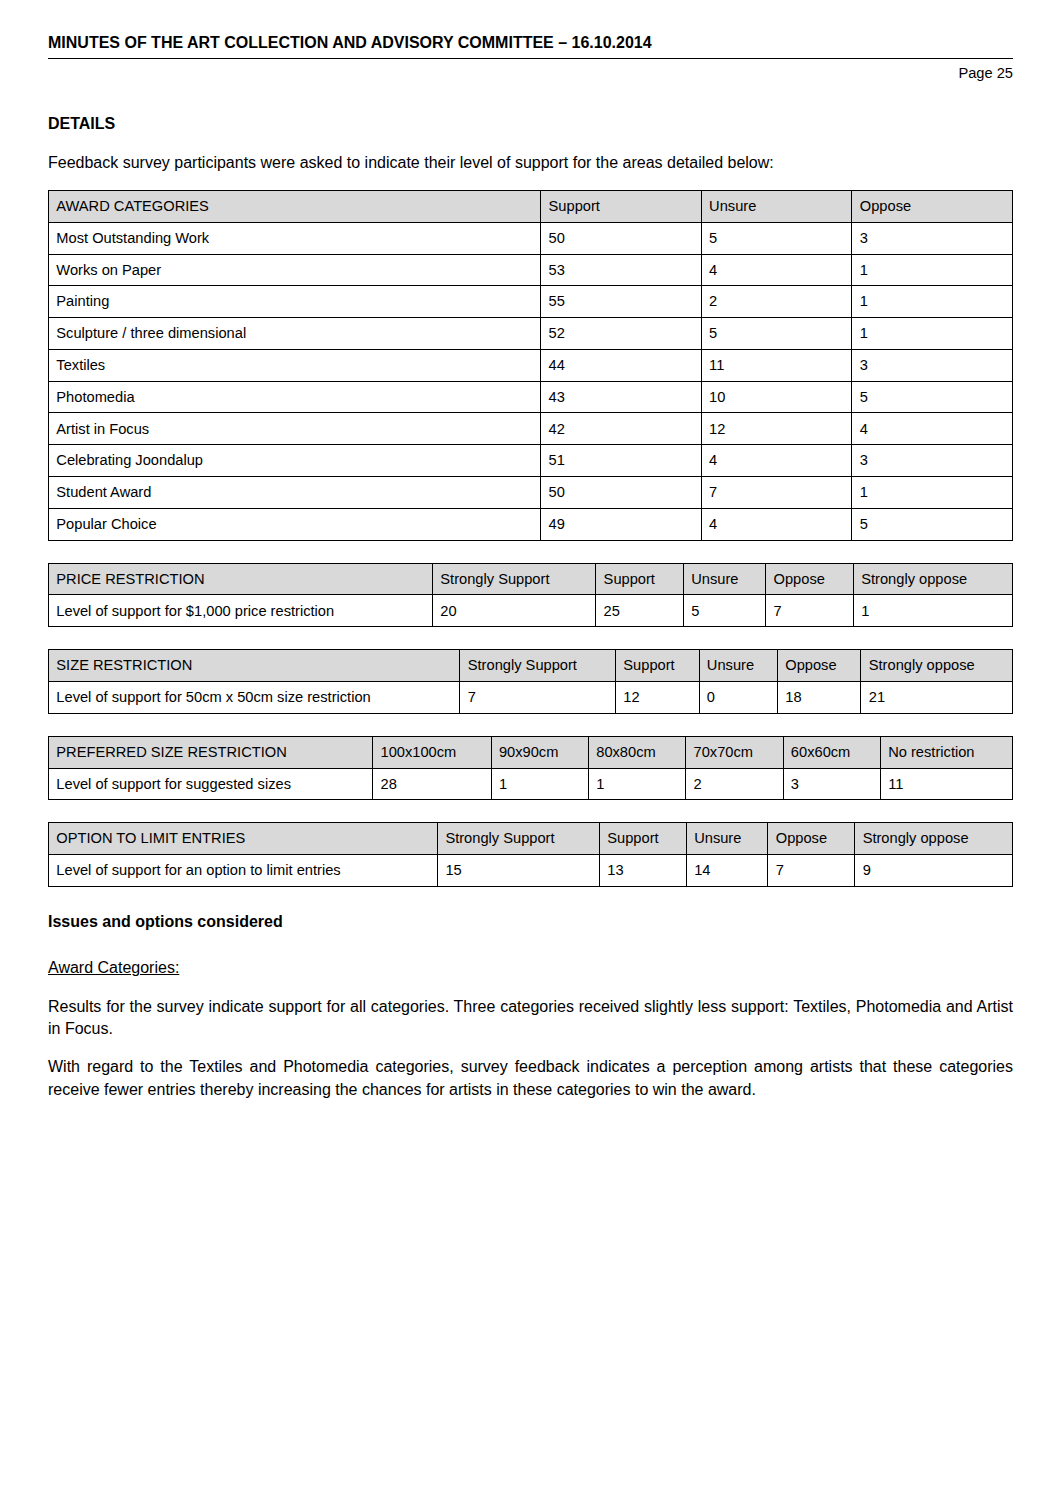Minutes of the Art Collection and Advisory Committee – 16.10.2014
Page 25
Details
Feedback survey participants were asked to indicate their level of support for the areas detailed below:
| AWARD CATEGORIES | Support | Unsure | Oppose |
| --- | --- | --- | --- |
| Most Outstanding Work | 50 | 5 | 3 |
| Works on Paper | 53 | 4 | 1 |
| Painting | 55 | 2 | 1 |
| Sculpture / three dimensional | 52 | 5 | 1 |
| Textiles | 44 | 11 | 3 |
| Photomedia | 43 | 10 | 5 |
| Artist in Focus | 42 | 12 | 4 |
| Celebrating Joondalup | 51 | 4 | 3 |
| Student Award | 50 | 7 | 1 |
| Popular Choice | 49 | 4 | 5 |
| PRICE RESTRICTION | Strongly Support | Support | Unsure | Oppose | Strongly oppose |
| --- | --- | --- | --- | --- | --- |
| Level of support for $1,000 price restriction | 20 | 25 | 5 | 7 | 1 |
| SIZE RESTRICTION | Strongly Support | Support | Unsure | Oppose | Strongly oppose |
| --- | --- | --- | --- | --- | --- |
| Level of support for 50cm x 50cm size restriction | 7 | 12 | 0 | 18 | 21 |
| PREFERRED SIZE RESTRICTION | 100x100cm | 90x90cm | 80x80cm | 70x70cm | 60x60cm | No restriction |
| --- | --- | --- | --- | --- | --- | --- |
| Level of support for suggested sizes | 28 | 1 | 1 | 2 | 3 | 11 |
| OPTION TO LIMIT ENTRIES | Strongly Support | Support | Unsure | Oppose | Strongly oppose |
| --- | --- | --- | --- | --- | --- |
| Level of support for an option to limit entries | 15 | 13 | 14 | 7 | 9 |
Issues and options considered
Award Categories:
Results for the survey indicate support for all categories. Three categories received slightly less support: Textiles, Photomedia and Artist in Focus.
With regard to the Textiles and Photomedia categories, survey feedback indicates a perception among artists that these categories receive fewer entries thereby increasing the chances for artists in these categories to win the award.